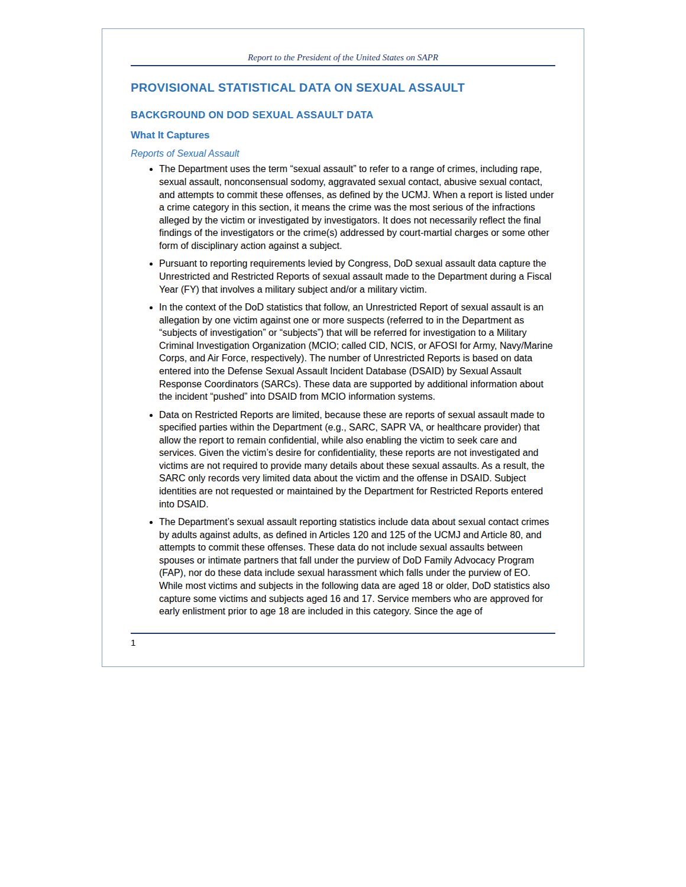Report to the President of the United States on SAPR
PROVISIONAL STATISTICAL DATA ON SEXUAL ASSAULT
BACKGROUND ON DOD SEXUAL ASSAULT DATA
What It Captures
Reports of Sexual Assault
The Department uses the term “sexual assault” to refer to a range of crimes, including rape, sexual assault, nonconsensual sodomy, aggravated sexual contact, abusive sexual contact, and attempts to commit these offenses, as defined by the UCMJ. When a report is listed under a crime category in this section, it means the crime was the most serious of the infractions alleged by the victim or investigated by investigators. It does not necessarily reflect the final findings of the investigators or the crime(s) addressed by court-martial charges or some other form of disciplinary action against a subject.
Pursuant to reporting requirements levied by Congress, DoD sexual assault data capture the Unrestricted and Restricted Reports of sexual assault made to the Department during a Fiscal Year (FY) that involves a military subject and/or a military victim.
In the context of the DoD statistics that follow, an Unrestricted Report of sexual assault is an allegation by one victim against one or more suspects (referred to in the Department as “subjects of investigation” or “subjects”) that will be referred for investigation to a Military Criminal Investigation Organization (MCIO; called CID, NCIS, or AFOSI for Army, Navy/Marine Corps, and Air Force, respectively). The number of Unrestricted Reports is based on data entered into the Defense Sexual Assault Incident Database (DSAID) by Sexual Assault Response Coordinators (SARCs). These data are supported by additional information about the incident “pushed” into DSAID from MCIO information systems.
Data on Restricted Reports are limited, because these are reports of sexual assault made to specified parties within the Department (e.g., SARC, SAPR VA, or healthcare provider) that allow the report to remain confidential, while also enabling the victim to seek care and services. Given the victim’s desire for confidentiality, these reports are not investigated and victims are not required to provide many details about these sexual assaults. As a result, the SARC only records very limited data about the victim and the offense in DSAID. Subject identities are not requested or maintained by the Department for Restricted Reports entered into DSAID.
The Department’s sexual assault reporting statistics include data about sexual contact crimes by adults against adults, as defined in Articles 120 and 125 of the UCMJ and Article 80, and attempts to commit these offenses. These data do not include sexual assaults between spouses or intimate partners that fall under the purview of DoD Family Advocacy Program (FAP), nor do these data include sexual harassment which falls under the purview of EO. While most victims and subjects in the following data are aged 18 or older, DoD statistics also capture some victims and subjects aged 16 and 17. Service members who are approved for early enlistment prior to age 18 are included in this category. Since the age of
1